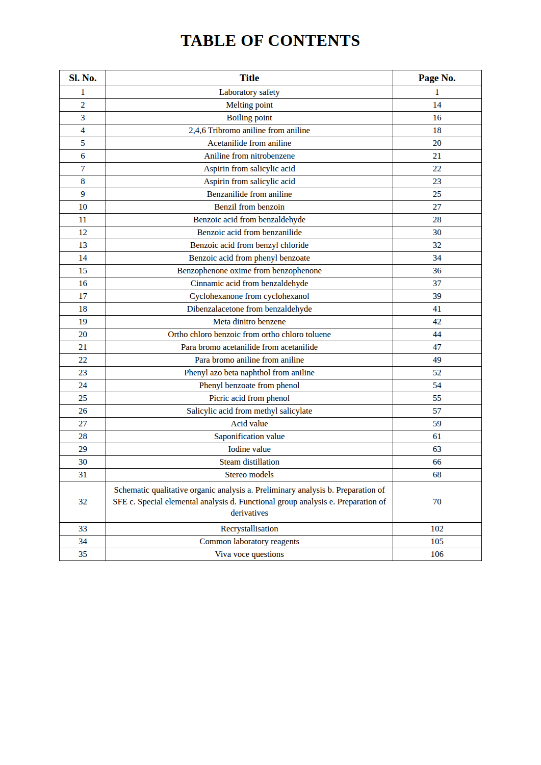TABLE OF CONTENTS
Table of contents listing serial number, title and page number
| Sl. No. | Title | Page No. |
| --- | --- | --- |
| 1 | Laboratory safety | 1 |
| 2 | Melting point | 14 |
| 3 | Boiling point | 16 |
| 4 | 2,4,6 Tribromo aniline from aniline | 18 |
| 5 | Acetanilide from aniline | 20 |
| 6 | Aniline from nitrobenzene | 21 |
| 7 | Aspirin from salicylic acid | 22 |
| 8 | Aspirin from salicylic acid | 23 |
| 9 | Benzanilide from aniline | 25 |
| 10 | Benzil from benzoin | 27 |
| 11 | Benzoic acid from benzaldehyde | 28 |
| 12 | Benzoic acid from benzanilide | 30 |
| 13 | Benzoic acid from benzyl chloride | 32 |
| 14 | Benzoic acid from phenyl benzoate | 34 |
| 15 | Benzophenone oxime from benzophenone | 36 |
| 16 | Cinnamic acid from benzaldehyde | 37 |
| 17 | Cyclohexanone from cyclohexanol | 39 |
| 18 | Dibenzalacetone from benzaldehyde | 41 |
| 19 | Meta dinitro benzene | 42 |
| 20 | Ortho chloro benzoic from ortho chloro toluene | 44 |
| 21 | Para bromo acetanilide from acetanilide | 47 |
| 22 | Para bromo aniline from aniline | 49 |
| 23 | Phenyl azo beta naphthol from aniline | 52 |
| 24 | Phenyl benzoate from phenol | 54 |
| 25 | Picric acid from phenol | 55 |
| 26 | Salicylic acid from methyl salicylate | 57 |
| 27 | Acid value | 59 |
| 28 | Saponification value | 61 |
| 29 | Iodine value | 63 |
| 30 | Steam distillation | 66 |
| 31 | Stereo models | 68 |
| 32 | Schematic qualitative organic analysis a. Preliminary analysis b. Preparation of SFE c. Special elemental analysis d. Functional group analysis e. Preparation of derivatives | 70 |
| 33 | Recrystallisation | 102 |
| 34 | Common laboratory reagents | 105 |
| 35 | Viva voce questions | 106 |